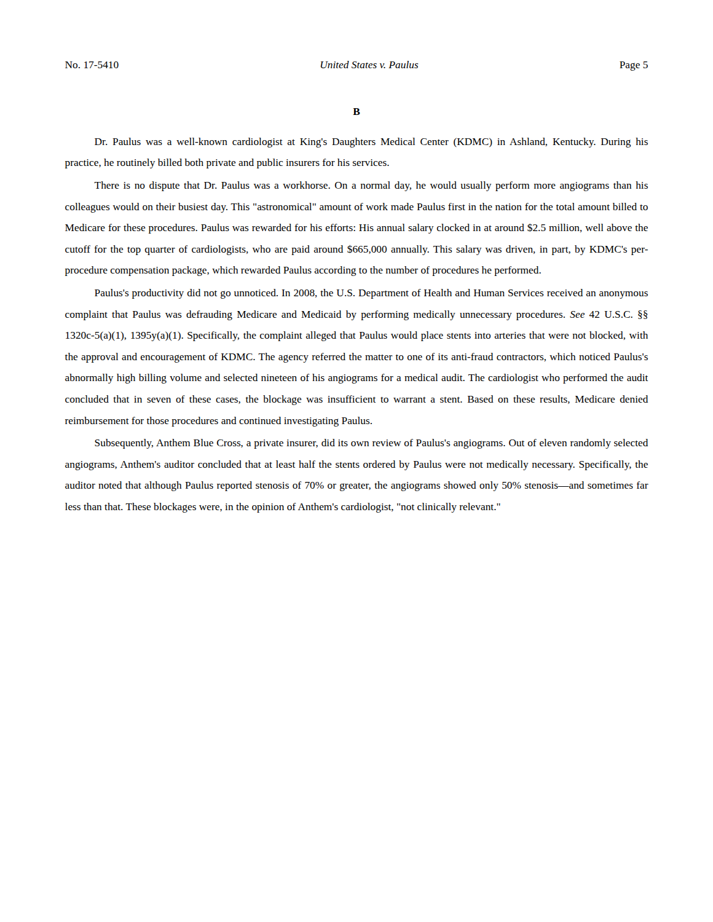No. 17-5410 United States v. Paulus Page 5
B
Dr. Paulus was a well-known cardiologist at King's Daughters Medical Center (KDMC) in Ashland, Kentucky. During his practice, he routinely billed both private and public insurers for his services.
There is no dispute that Dr. Paulus was a workhorse. On a normal day, he would usually perform more angiograms than his colleagues would on their busiest day. This "astronomical" amount of work made Paulus first in the nation for the total amount billed to Medicare for these procedures. Paulus was rewarded for his efforts: His annual salary clocked in at around $2.5 million, well above the cutoff for the top quarter of cardiologists, who are paid around $665,000 annually. This salary was driven, in part, by KDMC's per-procedure compensation package, which rewarded Paulus according to the number of procedures he performed.
Paulus's productivity did not go unnoticed. In 2008, the U.S. Department of Health and Human Services received an anonymous complaint that Paulus was defrauding Medicare and Medicaid by performing medically unnecessary procedures. See 42 U.S.C. §§ 1320c-5(a)(1), 1395y(a)(1). Specifically, the complaint alleged that Paulus would place stents into arteries that were not blocked, with the approval and encouragement of KDMC. The agency referred the matter to one of its anti-fraud contractors, which noticed Paulus's abnormally high billing volume and selected nineteen of his angiograms for a medical audit. The cardiologist who performed the audit concluded that in seven of these cases, the blockage was insufficient to warrant a stent. Based on these results, Medicare denied reimbursement for those procedures and continued investigating Paulus.
Subsequently, Anthem Blue Cross, a private insurer, did its own review of Paulus's angiograms. Out of eleven randomly selected angiograms, Anthem's auditor concluded that at least half the stents ordered by Paulus were not medically necessary. Specifically, the auditor noted that although Paulus reported stenosis of 70% or greater, the angiograms showed only 50% stenosis—and sometimes far less than that. These blockages were, in the opinion of Anthem's cardiologist, "not clinically relevant."